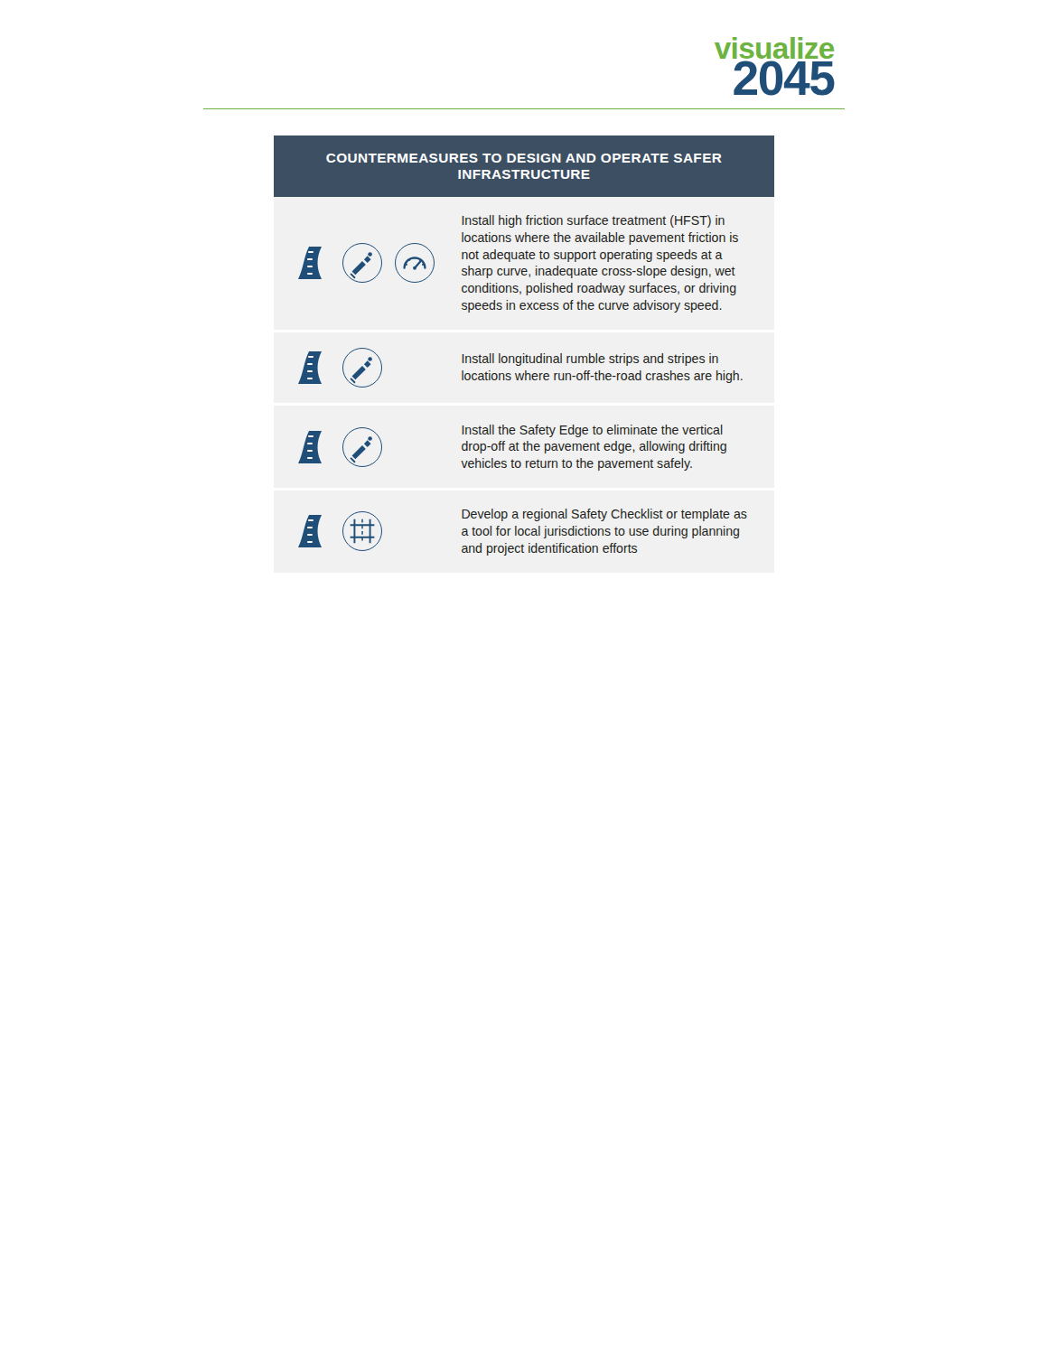visualize 2045
COUNTERMEASURES TO DESIGN AND OPERATE SAFER INFRASTRUCTURE
| | Install high friction surface treatment (HFST) in locations where the available pavement friction is not adequate to support operating speeds at a sharp curve, inadequate cross-slope design, wet conditions, polished roadway surfaces, or driving speeds in excess of the curve advisory speed. |
| | Install longitudinal rumble strips and stripes in locations where run-off-the-road crashes are high. |
| | Install the Safety Edge to eliminate the vertical drop-off at the pavement edge, allowing drifting vehicles to return to the pavement safely. |
| | Develop a regional Safety Checklist or template as a tool for local jurisdictions to use during planning and project identification efforts |